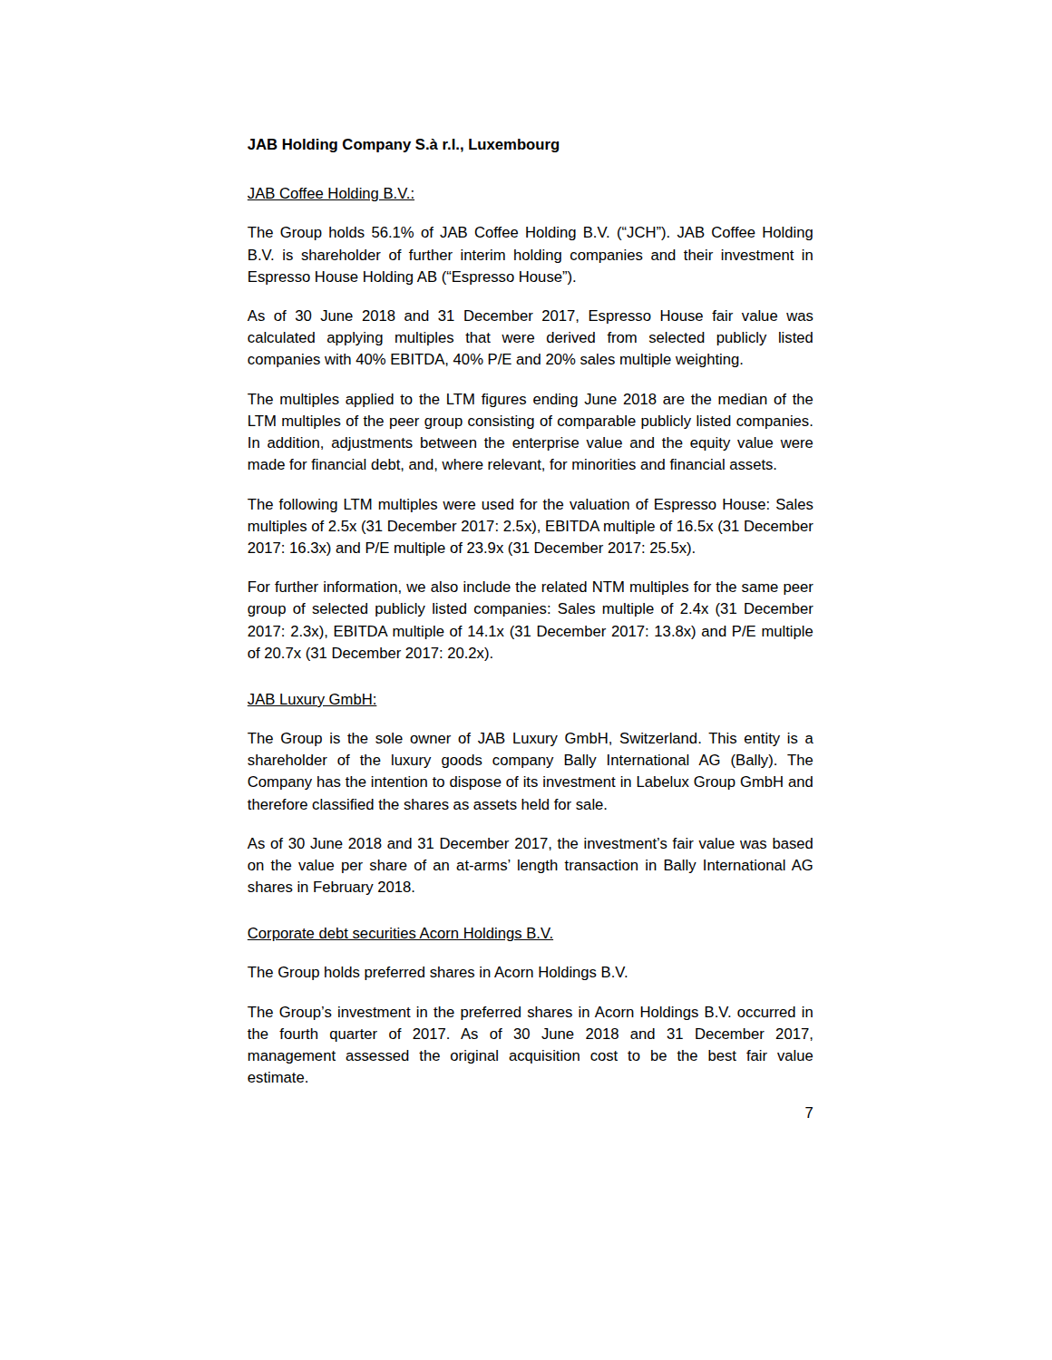JAB Holding Company S.à r.l., Luxembourg
JAB Coffee Holding B.V.:
The Group holds 56.1% of JAB Coffee Holding B.V. (“JCH”). JAB Coffee Holding B.V. is share­holder of further interim holding companies and their investment in Espresso House Holding AB (“Espresso House”).
As of 30 June 2018 and 31 December 2017, Espresso House fair value was calculated applying multiples that were derived from selected publicly listed companies with 40% EBITDA, 40% P/E and 20% sales multiple weighting.
The multiples applied to the LTM figures ending June 2018 are the median of the LTM multiples of the peer group consisting of comparable publicly listed companies. In addition, adjustments between the enterprise value and the equity value were made for financial debt, and, where rele­vant, for minorities and financial assets.
The following LTM multiples were used for the valuation of Espresso House: Sales multiples of 2.5x (31 December 2017: 2.5x), EBITDA multiple of 16.5x (31 December 2017: 16.3x) and P/E multiple of 23.9x (31 December 2017: 25.5x).
For further information, we also include the related NTM multiples for the same peer group of selected publicly listed companies: Sales multiple of 2.4x (31 December 2017: 2.3x), EBITDA mul­tiple of 14.1x (31 December 2017: 13.8x) and P/E multiple of 20.7x (31 December 2017: 20.2x).
JAB Luxury GmbH:
The Group is the sole owner of JAB Luxury GmbH, Switzerland. This entity is a shareholder of the luxury goods company Bally International AG (Bally). The Company has the intention to dispose of its investment in Labelux Group GmbH and therefore classified the shares as assets held for sale.
As of 30 June 2018 and 31 December 2017, the investment’s fair value was based on the value per share of an at-arms’ length transaction in Bally International AG shares in February 2018.
Corporate debt securities Acorn Holdings B.V.
The Group holds preferred shares in Acorn Holdings B.V.
The Group’s investment in the preferred shares in Acorn Holdings B.V. occurred in the fourth quar­ter of 2017. As of 30 June 2018 and 31 December 2017, management assessed the original acquisition cost to be the best fair value estimate.
7